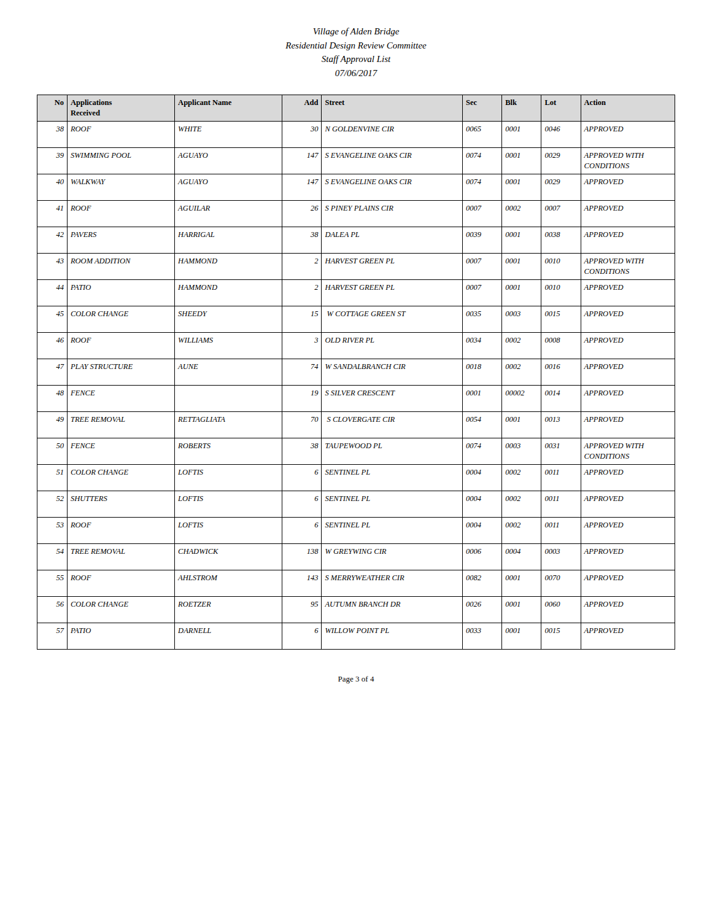Village of Alden Bridge
Residential Design Review Committee
Staff Approval List
07/06/2017
| No | Applications Received | Applicant Name | Add | Street | Sec | Blk | Lot | Action |
| --- | --- | --- | --- | --- | --- | --- | --- | --- |
| 38 | ROOF | WHITE | 30 | N GOLDENVINE CIR | 0065 | 0001 | 0046 | APPROVED |
| 39 | SWIMMING POOL | AGUAYO | 147 | S EVANGELINE OAKS CIR | 0074 | 0001 | 0029 | APPROVED WITH CONDITIONS |
| 40 | WALKWAY | AGUAYO | 147 | S EVANGELINE OAKS CIR | 0074 | 0001 | 0029 | APPROVED |
| 41 | ROOF | AGUILAR | 26 | S PINEY PLAINS CIR | 0007 | 0002 | 0007 | APPROVED |
| 42 | PAVERS | HARRIGAL | 38 | DALEA PL | 0039 | 0001 | 0038 | APPROVED |
| 43 | ROOM ADDITION | HAMMOND | 2 | HARVEST GREEN PL | 0007 | 0001 | 0010 | APPROVED WITH CONDITIONS |
| 44 | PATIO | HAMMOND | 2 | HARVEST GREEN PL | 0007 | 0001 | 0010 | APPROVED |
| 45 | COLOR CHANGE | SHEEDY | 15 | W COTTAGE GREEN ST | 0035 | 0003 | 0015 | APPROVED |
| 46 | ROOF | WILLIAMS | 3 | OLD RIVER PL | 0034 | 0002 | 0008 | APPROVED |
| 47 | PLAY STRUCTURE | AUNE | 74 | W SANDALBRANCH CIR | 0018 | 0002 | 0016 | APPROVED |
| 48 | FENCE | | 19 | S SILVER CRESCENT | 0001 | 00002 | 0014 | APPROVED |
| 49 | TREE REMOVAL | RETTAGLIATA | 70 | S CLOVERGATE CIR | 0054 | 0001 | 0013 | APPROVED |
| 50 | FENCE | ROBERTS | 38 | TAUPEWOOD PL | 0074 | 0003 | 0031 | APPROVED WITH CONDITIONS |
| 51 | COLOR CHANGE | LOFTIS | 6 | SENTINEL PL | 0004 | 0002 | 0011 | APPROVED |
| 52 | SHUTTERS | LOFTIS | 6 | SENTINEL PL | 0004 | 0002 | 0011 | APPROVED |
| 53 | ROOF | LOFTIS | 6 | SENTINEL PL | 0004 | 0002 | 0011 | APPROVED |
| 54 | TREE REMOVAL | CHADWICK | 138 | W GREYWING CIR | 0006 | 0004 | 0003 | APPROVED |
| 55 | ROOF | AHLSTROM | 143 | S MERRYWEATHER CIR | 0082 | 0001 | 0070 | APPROVED |
| 56 | COLOR CHANGE | ROETZER | 95 | AUTUMN BRANCH DR | 0026 | 0001 | 0060 | APPROVED |
| 57 | PATIO | DARNELL | 6 | WILLOW POINT PL | 0033 | 0001 | 0015 | APPROVED |
Page 3 of 4